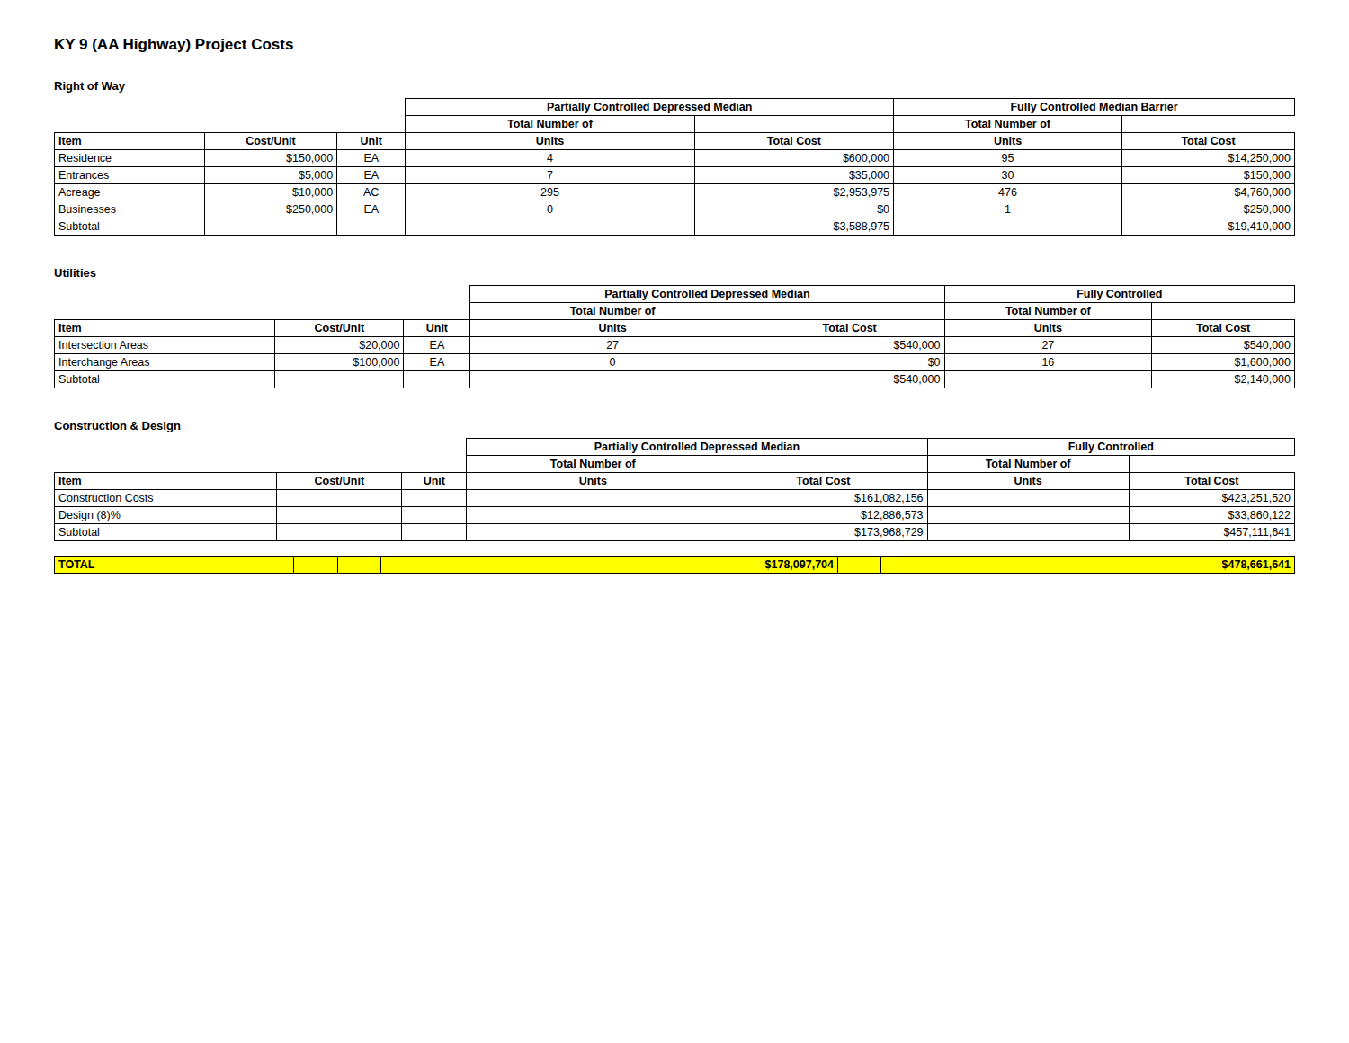KY 9 (AA Highway) Project Costs
Right of Way
| | | | Partially Controlled Depressed Median | Fully Controlled Median Barrier |
| | | | Total Number of | | Total Number of | |
| Item | Cost/Unit | Unit | Units | Total Cost | Units | Total Cost |
| Residence | $150,000 | EA | 4 | $600,000 | 95 | $14,250,000 |
| Entrances | $5,000 | EA | 7 | $35,000 | 30 | $150,000 |
| Acreage | $10,000 | AC | 295 | $2,953,975 | 476 | $4,760,000 |
| Businesses | $250,000 | EA | 0 | $0 | 1 | $250,000 |
| Subtotal | | | | $3,588,975 | | $19,410,000 |
Utilities
| | | | Partially Controlled Depressed Median | Fully Controlled |
| | | | Total Number of | | Total Number of | |
| Item | Cost/Unit | Unit | Units | Total Cost | Units | Total Cost |
| Intersection Areas | $20,000 | EA | 27 | $540,000 | 27 | $540,000 |
| Interchange Areas | $100,000 | EA | 0 | $0 | 16 | $1,600,000 |
| Subtotal | | | | $540,000 | | $2,140,000 |
Construction & Design
| | | | Partially Controlled Depressed Median | Fully Controlled |
| | | | Total Number of | | Total Number of | |
| Item | Cost/Unit | Unit | Units | Total Cost | Units | Total Cost |
| Construction Costs | | | | $161,082,156 | | $423,251,520 |
| Design (8)% | | | | $12,886,573 | | $33,860,122 |
| Subtotal | | | | $173,968,729 | | $457,111,641 |
| TOTAL | | | | $178,097,704 | | $478,661,641 |